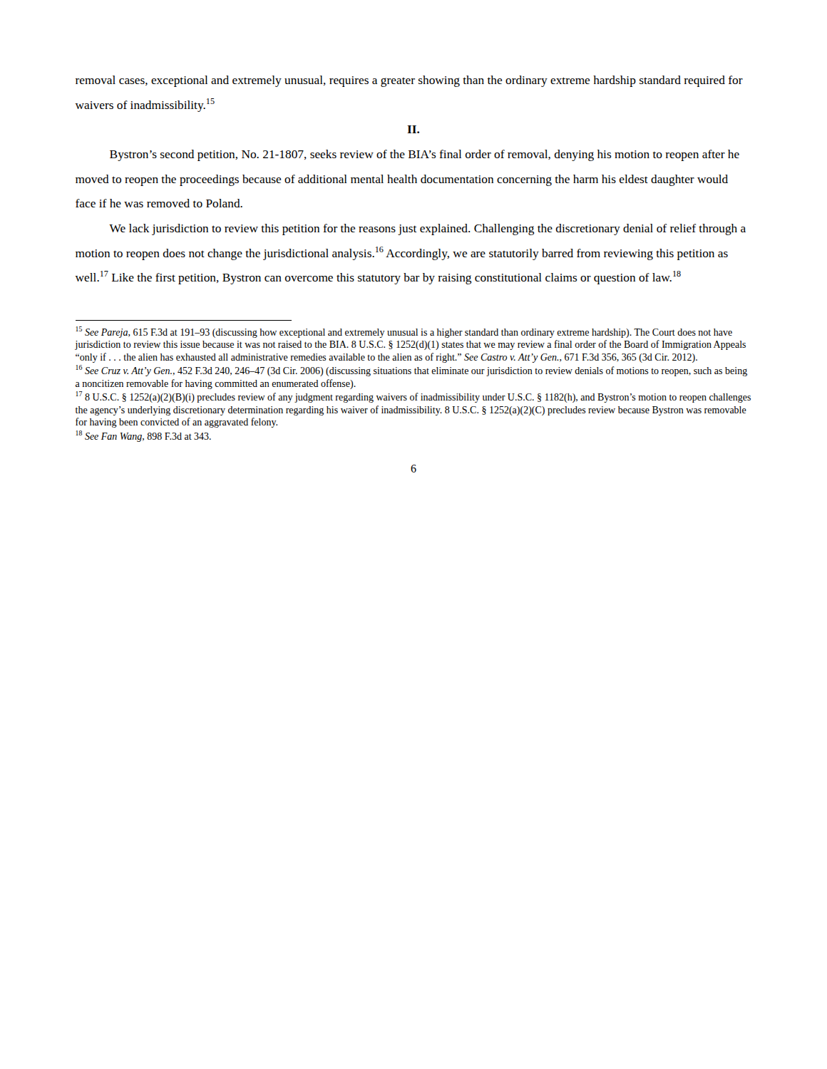removal cases, exceptional and extremely unusual, requires a greater showing than the ordinary extreme hardship standard required for waivers of inadmissibility.15
II.
Bystron’s second petition, No. 21-1807, seeks review of the BIA’s final order of removal, denying his motion to reopen after he moved to reopen the proceedings because of additional mental health documentation concerning the harm his eldest daughter would face if he was removed to Poland.
We lack jurisdiction to review this petition for the reasons just explained. Challenging the discretionary denial of relief through a motion to reopen does not change the jurisdictional analysis.16 Accordingly, we are statutorily barred from reviewing this petition as well.17 Like the first petition, Bystron can overcome this statutory bar by raising constitutional claims or question of law.18
15 See Pareja, 615 F.3d at 191–93 (discussing how exceptional and extremely unusual is a higher standard than ordinary extreme hardship). The Court does not have jurisdiction to review this issue because it was not raised to the BIA. 8 U.S.C. § 1252(d)(1) states that we may review a final order of the Board of Immigration Appeals “only if . . . the alien has exhausted all administrative remedies available to the alien as of right.” See Castro v. Att’y Gen., 671 F.3d 356, 365 (3d Cir. 2012).
16 See Cruz v. Att’y Gen., 452 F.3d 240, 246–47 (3d Cir. 2006) (discussing situations that eliminate our jurisdiction to review denials of motions to reopen, such as being a noncitizen removable for having committed an enumerated offense).
17 8 U.S.C. § 1252(a)(2)(B)(i) precludes review of any judgment regarding waivers of inadmissibility under U.S.C. § 1182(h), and Bystron’s motion to reopen challenges the agency’s underlying discretionary determination regarding his waiver of inadmissibility. 8 U.S.C. § 1252(a)(2)(C) precludes review because Bystron was removable for having been convicted of an aggravated felony.
18 See Fan Wang, 898 F.3d at 343.
6